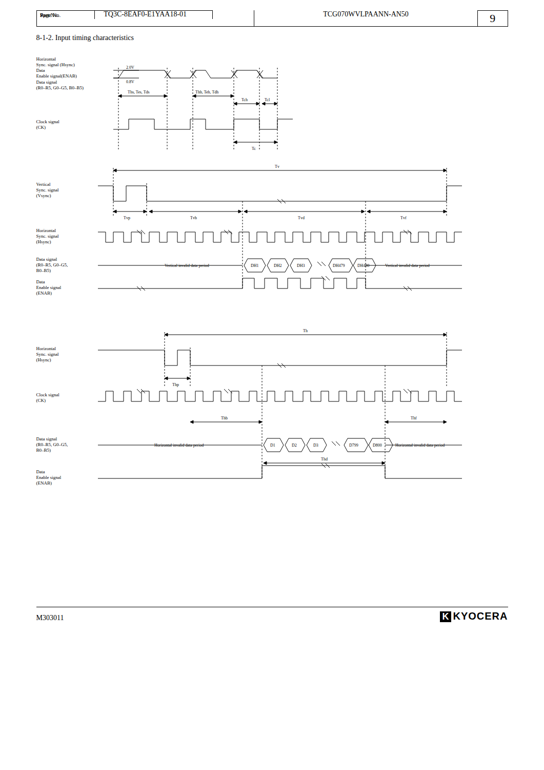| Spec No. | Part No. | Page |
| TQ3C-8EAF0-E1YAA18-01 | TCG070WVLPAANN-AN50 | 9 |
8-1-2. Input timing characteristics
2.0V 0.8V Ths, Tes, Tds Thh, Teh, Tdh Tch Tcl Tc Tv Tvp Tvb Tvd Tvf Vertical invalid data period Vertical invalid data period DH1 DH2 DH3 DH479 DH480 Th Thp Thb Thf Horizontal invalid data period Horizontal invalid data period D1 D2 D3 D799 D800 Thd
Horizontal
Sync. signal (Hsync)
Data
Enable signal(ENAB)
Data signal
(R0–R5, G0–G5, B0–B5)
Clock signal
(CK)
Vertical
Sync. signal
(Vsync)
Horizontal
Sync. signal
(Hsync)
Data signal
(R0–R5, G0–G5,
B0–B5)
Data
Enable signal
(ENAB)
Horizontal
Sync. signal
(Hsync)
Clock signal
(CK)
Data signal
(R0–R5, G0–G5,
B0–B5)
Data
Enable signal
(ENAB)
M303011
KKYOCERA